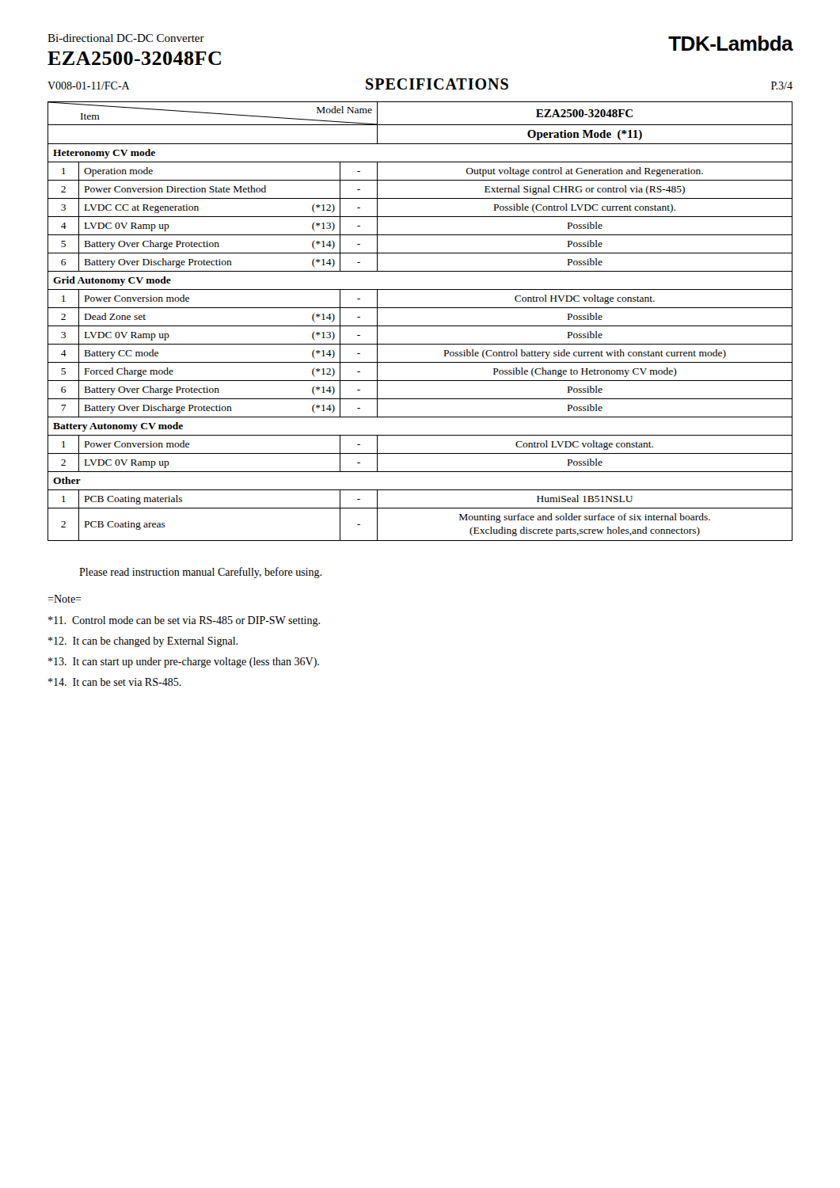TDK-Lambda
Bi-directional DC-DC Converter
EZA2500-32048FC
V008-01-11/FC-A
SPECIFICATIONS
P.3/4
| Model Name Item | EZA2500-32048FC |
| | Operation Mode (*11) |
| Heteronomy CV mode |
| 1 | Operation mode | - | Output voltage control at Generation and Regeneration. |
| 2 | Power Conversion Direction State Method | - | External Signal CHRG or control via (RS-485) |
| 3 | LVDC CC at Regeneration (*12) | - | Possible (Control LVDC current constant). |
| 4 | LVDC 0V Ramp up (*13) | - | Possible |
| 5 | Battery Over Charge Protection (*14) | - | Possible |
| 6 | Battery Over Discharge Protection (*14) | - | Possible |
| Grid Autonomy CV mode |
| 1 | Power Conversion mode | - | Control HVDC voltage constant. |
| 2 | Dead Zone set (*14) | - | Possible |
| 3 | LVDC 0V Ramp up (*13) | - | Possible |
| 4 | Battery CC mode (*14) | - | Possible (Control battery side current with constant current mode) |
| 5 | Forced Charge mode (*12) | - | Possible (Change to Hetronomy CV mode) |
| 6 | Battery Over Charge Protection (*14) | - | Possible |
| 7 | Battery Over Discharge Protection (*14) | - | Possible |
| Battery Autonomy CV mode |
| 1 | Power Conversion mode | - | Control LVDC voltage constant. |
| 2 | LVDC 0V Ramp up | - | Possible |
| Other |
| 1 | PCB Coating materials | - | HumiSeal 1B51NSLU |
| 2 | PCB Coating areas | - | Mounting surface and solder surface of six internal boards. (Excluding discrete parts,screw holes,and connectors) |
Please read instruction manual Carefully, before using.
=Note=
*11. Control mode can be set via RS-485 or DIP-SW setting.
*12. It can be changed by External Signal.
*13. It can start up under pre-charge voltage (less than 36V).
*14. It can be set via RS-485.